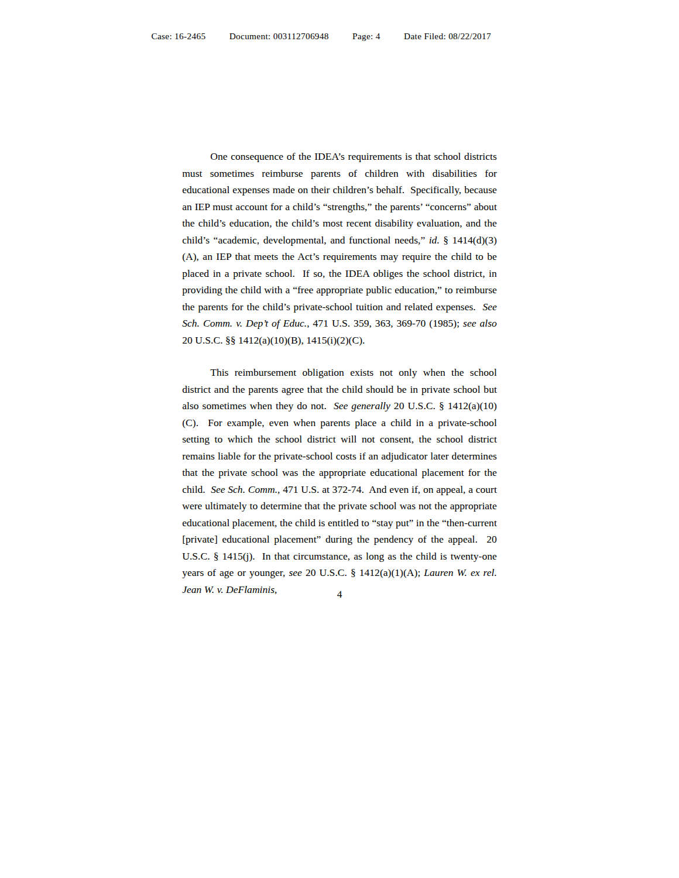Case: 16-2465 Document: 003112706948 Page: 4 Date Filed: 08/22/2017
One consequence of the IDEA’s requirements is that school districts must sometimes reimburse parents of children with disabilities for educational expenses made on their children’s behalf. Specifically, because an IEP must account for a child’s “strengths,” the parents’ “concerns” about the child’s education, the child’s most recent disability evaluation, and the child’s “academic, developmental, and functional needs,” id. § 1414(d)(3)(A), an IEP that meets the Act’s requirements may require the child to be placed in a private school. If so, the IDEA obliges the school district, in providing the child with a “free appropriate public education,” to reimburse the parents for the child’s private-school tuition and related expenses. See Sch. Comm. v. Dep’t of Educ., 471 U.S. 359, 363, 369-70 (1985); see also 20 U.S.C. §§ 1412(a)(10)(B), 1415(i)(2)(C).
This reimbursement obligation exists not only when the school district and the parents agree that the child should be in private school but also sometimes when they do not. See generally 20 U.S.C. § 1412(a)(10)(C). For example, even when parents place a child in a private-school setting to which the school district will not consent, the school district remains liable for the private-school costs if an adjudicator later determines that the private school was the appropriate educational placement for the child. See Sch. Comm., 471 U.S. at 372-74. And even if, on appeal, a court were ultimately to determine that the private school was not the appropriate educational placement, the child is entitled to “stay put” in the “then-current [private] educational placement” during the pendency of the appeal. 20 U.S.C. § 1415(j). In that circumstance, as long as the child is twenty-one years of age or younger, see 20 U.S.C. § 1412(a)(1)(A); Lauren W. ex rel. Jean W. v. DeFlaminis,
4